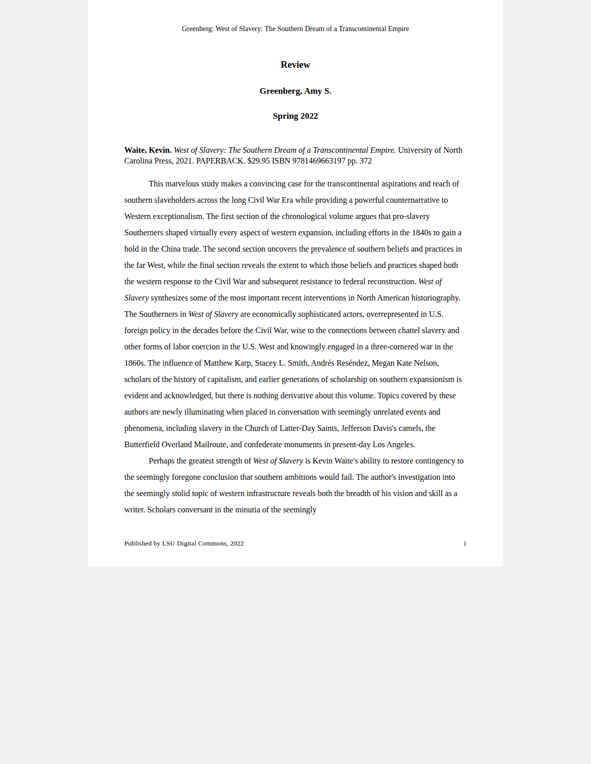Greenberg: West of Slavery: The Southern Dream of a Transcontinental Empire
Review
Greenberg, Amy S.
Spring 2022
Waite, Kevin. West of Slavery: The Southern Dream of a Transcontinental Empire. University of North Carolina Press, 2021. PAPERBACK. $29.95 ISBN 9781469663197 pp. 372
This marvelous study makes a convincing case for the transcontinental aspirations and reach of southern slaveholders across the long Civil War Era while providing a powerful counternarrative to Western exceptionalism. The first section of the chronological volume argues that pro-slavery Southerners shaped virtually every aspect of western expansion, including efforts in the 1840s to gain a hold in the China trade. The second section uncovers the prevalence of southern beliefs and practices in the far West, while the final section reveals the extent to which those beliefs and practices shaped both the western response to the Civil War and subsequent resistance to federal reconstruction. West of Slavery synthesizes some of the most important recent interventions in North American historiography. The Southerners in West of Slavery are economically sophisticated actors, overrepresented in U.S. foreign policy in the decades before the Civil War, wise to the connections between chattel slavery and other forms of labor coercion in the U.S. West and knowingly engaged in a three-cornered war in the 1860s. The influence of Matthew Karp, Stacey L. Smith, Andrés Reséndez, Megan Kate Nelson, scholars of the history of capitalism, and earlier generations of scholarship on southern expansionism is evident and acknowledged, but there is nothing derivative about this volume. Topics covered by these authors are newly illuminating when placed in conversation with seemingly unrelated events and phenomena, including slavery in the Church of Latter-Day Saints, Jefferson Davis's camels, the Butterfield Overland Mailroute, and confederate monuments in present-day Los Angeles.
Perhaps the greatest strength of West of Slavery is Kevin Waite's ability to restore contingency to the seemingly foregone conclusion that southern ambitions would fail. The author's investigation into the seemingly stolid topic of western infrastructure reveals both the breadth of his vision and skill as a writer. Scholars conversant in the minutia of the seemingly
Published by LSU Digital Commons, 2022 1